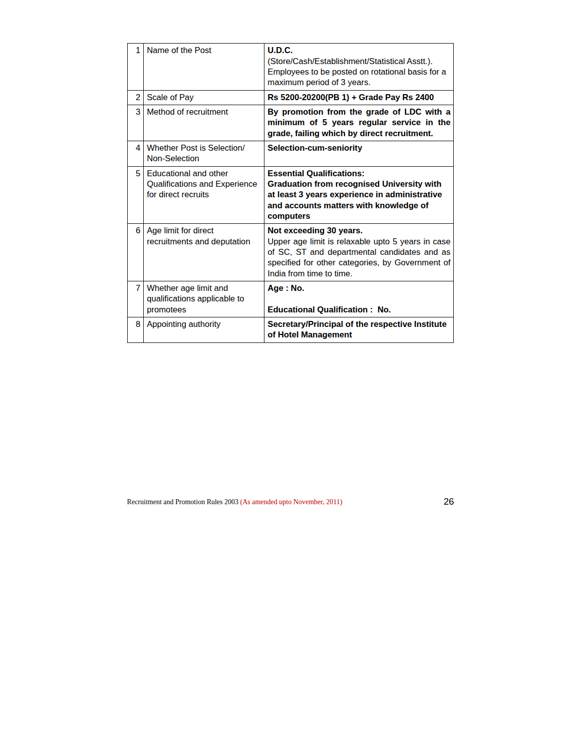| 1 | Name of the Post | U.D.C. (Store/Cash/Establishment/Statistical Asstt.). Employees to be posted on rotational basis for a maximum period of 3 years. |
| 2 | Scale of Pay | Rs 5200-20200(PB 1) + Grade Pay Rs 2400 |
| 3 | Method of recruitment | By promotion from the grade of LDC with a minimum of 5 years regular service in the grade, failing which by direct recruitment. |
| 4 | Whether Post is Selection/ Non-Selection | Selection-cum-seniority |
| 5 | Educational and other Qualifications and Experience for direct recruits | Essential Qualifications: Graduation from recognised University with at least 3 years experience in administrative and accounts matters with knowledge of computers |
| 6 | Age limit for direct recruitments and deputation | Not exceeding 30 years. Upper age limit is relaxable upto 5 years in case of SC, ST and departmental candidates and as specified for other categories, by Government of India from time to time. |
| 7 | Whether age limit and qualifications applicable to promotees | Age : No. Educational Qualification : No. |
| 8 | Appointing authority | Secretary/Principal of the respective Institute of Hotel Management |
26 Recruitment and Promotion Rules 2003 (As amended upto November, 2011)